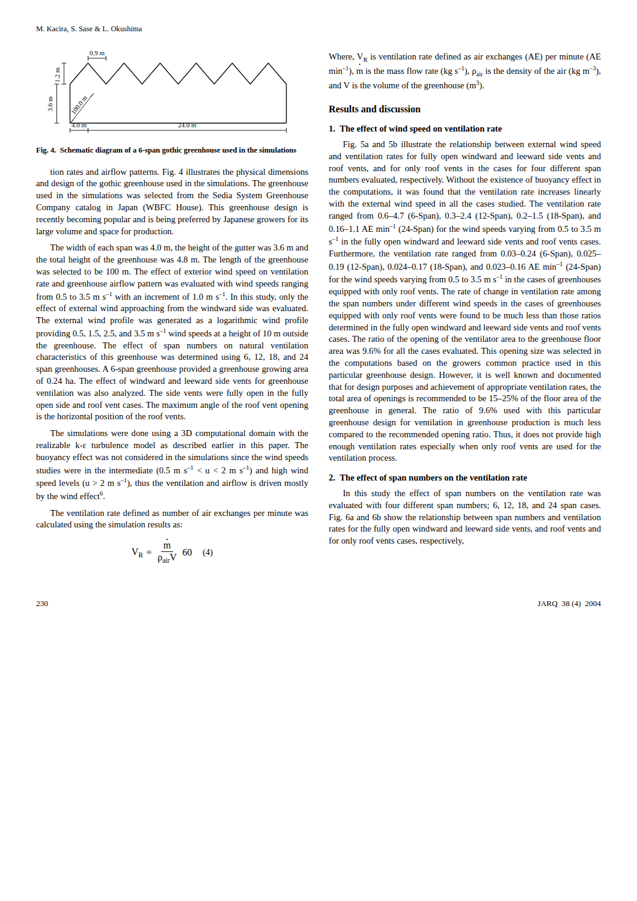M. Kacira, S. Sase & L. Okushima
0.9 m 1.2 m 3.6 m 100.0 m 4.0 m 24.0 m
Fig. 4. Schematic diagram of a 6-span gothic greenhouse used in the simulations
tion rates and airflow patterns. Fig. 4 illustrates the physical dimensions and design of the gothic greenhouse used in the simulations. The greenhouse used in the simulations was selected from the Sedia System Greenhouse Company catalog in Japan (WBFC House). This greenhouse design is recently becoming popular and is being preferred by Japanese growers for its large volume and space for production.
The width of each span was 4.0 m, the height of the gutter was 3.6 m and the total height of the greenhouse was 4.8 m. The length of the greenhouse was selected to be 100 m. The effect of exterior wind speed on ventilation rate and greenhouse airflow pattern was evaluated with wind speeds ranging from 0.5 to 3.5 m s–1 with an increment of 1.0 m s–1. In this study, only the effect of external wind approaching from the windward side was evaluated. The external wind profile was generated as a logarithmic wind profile providing 0.5, 1.5, 2.5, and 3.5 m s–1 wind speeds at a height of 10 m outside the greenhouse. The effect of span numbers on natural ventilation characteristics of this greenhouse was determined using 6, 12, 18, and 24 span greenhouses. A 6-span greenhouse provided a greenhouse growing area of 0.24 ha. The effect of windward and leeward side vents for greenhouse ventilation was also analyzed. The side vents were fully open in the fully open side and roof vent cases. The maximum angle of the roof vent opening is the horizontal position of the roof vents.
The simulations were done using a 3D computational domain with the realizable k-ε turbulence model as described earlier in this paper. The buoyancy effect was not considered in the simulations since the wind speeds studies were in the intermediate (0.5 m s–1 < u < 2 m s–1) and high wind speed levels (u > 2 m s–1), thus the ventilation and airflow is driven mostly by the wind effect6.
The ventilation rate defined as number of air exchanges per minute was calculated using the simulation results as:
VR = m ρairV 60
(4)
Where, VR is ventilation rate defined as air exchanges (AE) per minute (AE min–1), m is the mass flow rate (kg s–1), ρair is the density of the air (kg m–3), and V is the volume of the greenhouse (m3).
Results and discussion
1. The effect of wind speed on ventilation rate
Fig. 5a and 5b illustrate the relationship between external wind speed and ventilation rates for fully open windward and leeward side vents and roof vents, and for only roof vents in the cases for four different span numbers evaluated, respectively. Without the existence of buoyancy effect in the computations, it was found that the ventilation rate increases linearly with the external wind speed in all the cases studied. The ventilation rate ranged from 0.6–4.7 (6-Span), 0.3–2.4 (12-Span), 0.2–1.5 (18-Span), and 0.16–1.1 AE min–1 (24-Span) for the wind speeds varying from 0.5 to 3.5 m s–1 in the fully open windward and leeward side vents and roof vents cases. Furthermore, the ventilation rate ranged from 0.03–0.24 (6-Span), 0.025–0.19 (12-Span), 0.024–0.17 (18-Span), and 0.023–0.16 AE min–1 (24-Span) for the wind speeds varying from 0.5 to 3.5 m s–1 in the cases of greenhouses equipped with only roof vents. The rate of change in ventilation rate among the span numbers under different wind speeds in the cases of greenhouses equipped with only roof vents were found to be much less than those ratios determined in the fully open windward and leeward side vents and roof vents cases. The ratio of the opening of the ventilator area to the greenhouse floor area was 9.6% for all the cases evaluated. This opening size was selected in the computations based on the growers common practice used in this particular greenhouse design. However, it is well known and documented that for design purposes and achievement of appropriate ventilation rates, the total area of openings is recommended to be 15–25% of the floor area of the greenhouse in general. The ratio of 9.6% used with this particular greenhouse design for ventilation in greenhouse production is much less compared to the recommended opening ratio. Thus, it does not provide high enough ventilation rates especially when only roof vents are used for the ventilation process.
2. The effect of span numbers on the ventilation rate
In this study the effect of span numbers on the ventilation rate was evaluated with four different span numbers; 6, 12, 18, and 24 span cases. Fig. 6a and 6b show the relationship between span numbers and ventilation rates for the fully open windward and leeward side vents, and roof vents and for only roof vents cases, respectively,
230
JARQ 38 (4) 2004